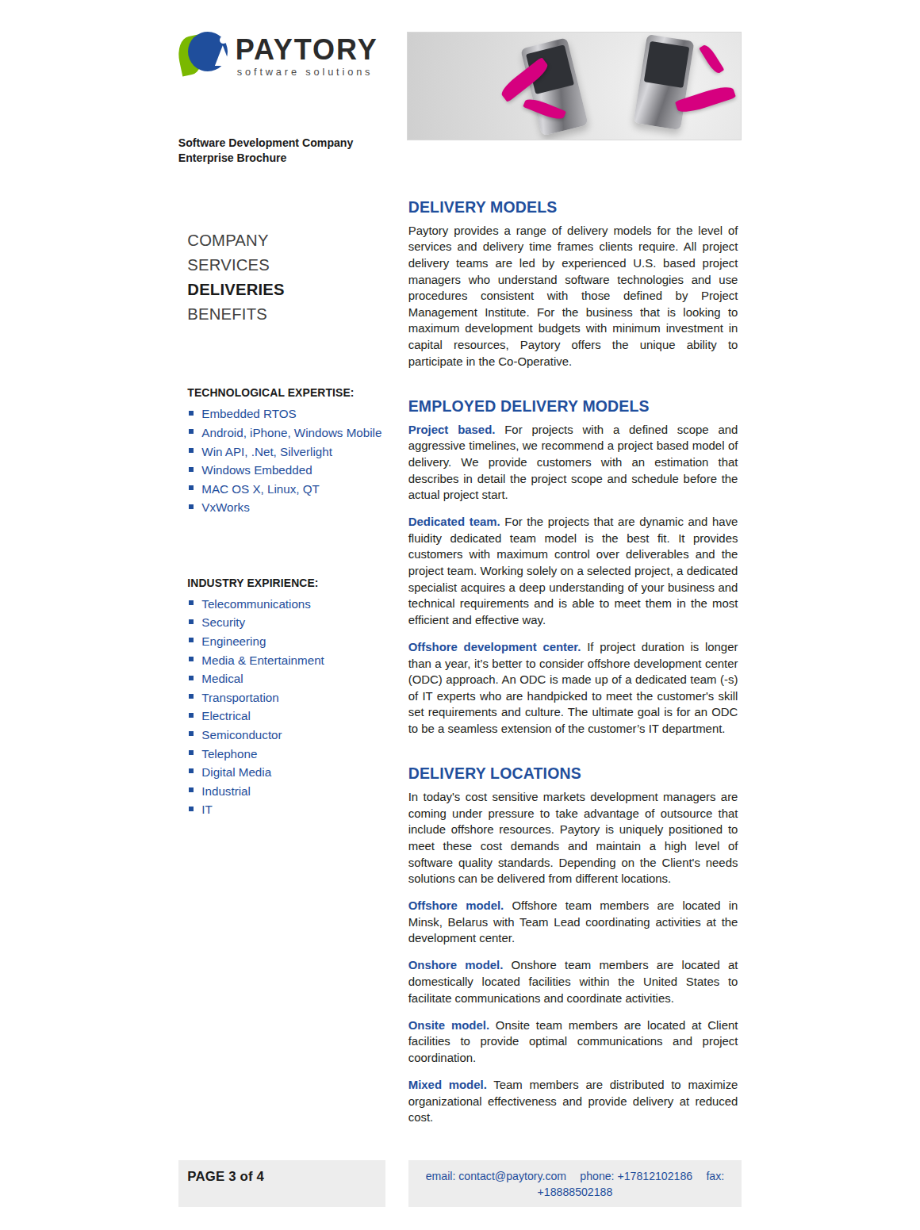PAYTORY
software solutions
Software Development Company
Enterprise Brochure
COMPANY
SERVICES
DELIVERIES
BENEFITS
TECHNOLOGICAL EXPERTISE:
Embedded RTOS
Android, iPhone, Windows Mobile
Win API, .Net, Silverlight
Windows Embedded
MAC OS X, Linux, QT
VxWorks
INDUSTRY EXPIRIENCE:
Telecommunications
Security
Engineering
Media & Entertainment
Medical
Transportation
Electrical
Semiconductor
Telephone
Digital Media
Industrial
IT
Delivery Models
Paytory provides a range of delivery models for the level of services and delivery time frames clients require. All project delivery teams are led by experienced U.S. based project managers who understand software technologies and use procedures consistent with those defined by Project Management Institute. For the business that is looking to maximum development budgets with minimum investment in capital resources, Paytory offers the unique ability to participate in the Co-Operative.
Employed Delivery Models
Project based. For projects with a defined scope and aggressive timelines, we recommend a project based model of delivery. We provide customers with an estimation that describes in detail the project scope and schedule before the actual project start.
Dedicated team. For the projects that are dynamic and have fluidity dedicated team model is the best fit. It provides customers with maximum control over deliverables and the project team. Working solely on a selected project, a dedicated specialist acquires a deep understanding of your business and technical requirements and is able to meet them in the most efficient and effective way.
Offshore development center. If project duration is longer than a year, it’s better to consider offshore development center (ODC) approach. An ODC is made up of a dedicated team (-s) of IT experts who are handpicked to meet the customer's skill set requirements and culture. The ultimate goal is for an ODC to be a seamless extension of the customer’s IT department.
Delivery Locations
In today's cost sensitive markets development managers are coming under pressure to take advantage of outsource that include offshore resources. Paytory is uniquely positioned to meet these cost demands and maintain a high level of software quality standards. Depending on the Client's needs solutions can be delivered from different locations.
Offshore model. Offshore team members are located in Minsk, Belarus with Team Lead coordinating activities at the development center.
Onshore model. Onshore team members are located at domestically located facilities within the United States to facilitate communications and coordinate activities.
Onsite model. Onsite team members are located at Client facilities to provide optimal communications and project coordination.
Mixed model. Team members are distributed to maximize organizational effectiveness and provide delivery at reduced cost.
PAGE 3 of 4
email: contact@paytory.com phone: +17812102186 fax: +18888502188